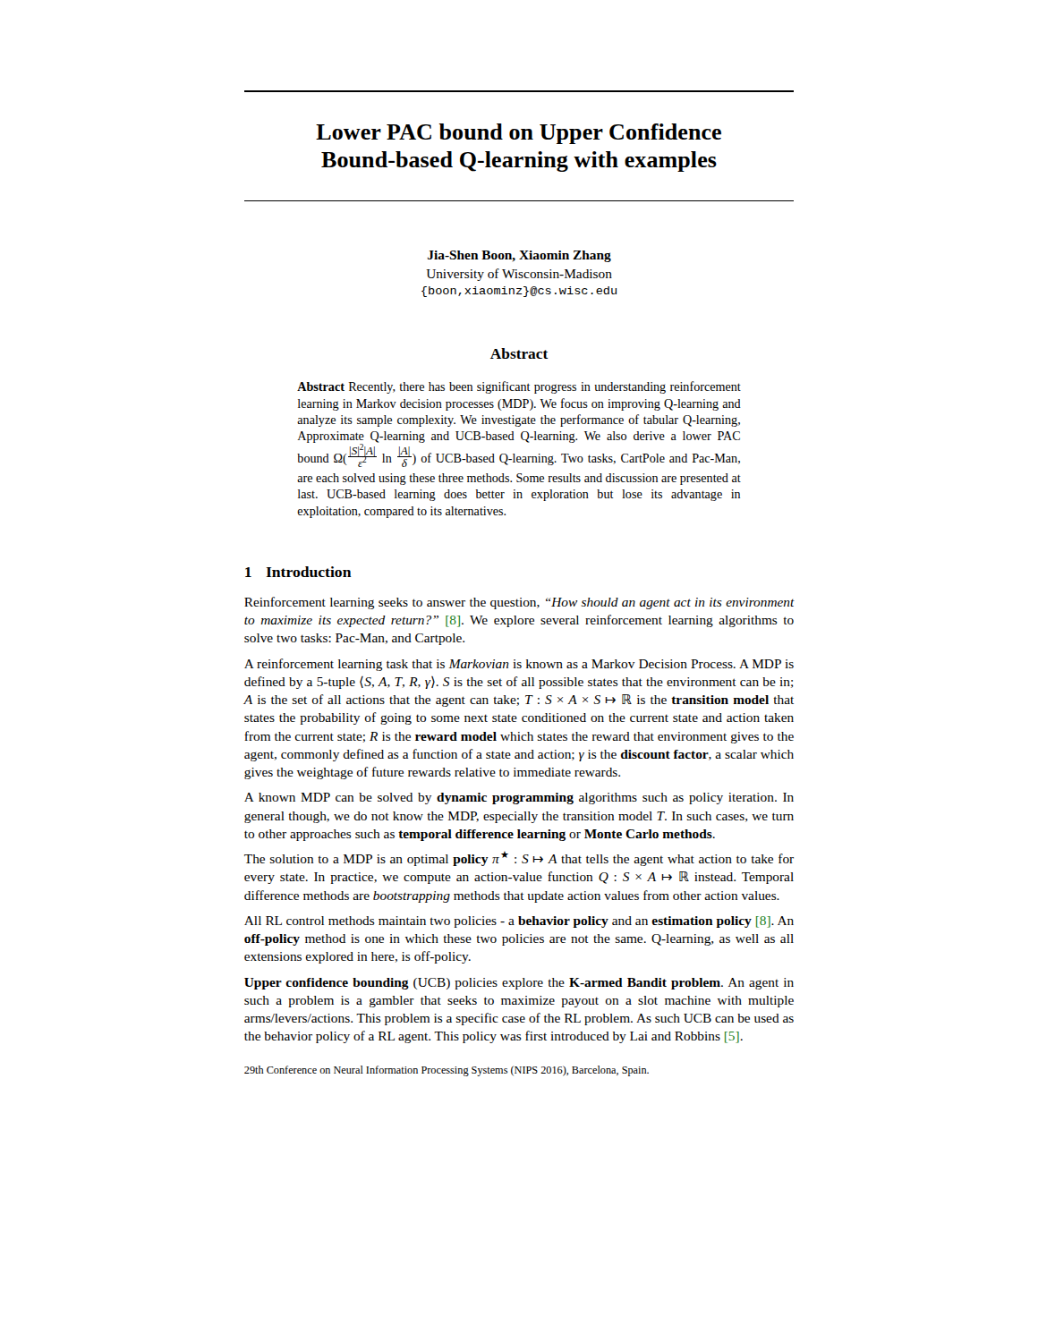Lower PAC bound on Upper Confidence
Bound-based Q-learning with examples
Jia-Shen Boon, Xiaomin Zhang
University of Wisconsin-Madison
{boon,xiaominz}@cs.wisc.edu
Abstract
Abstract Recently, there has been significant progress in understanding reinforcement learning in Markov decision processes (MDP). We focus on improving Q-learning and analyze its sample complexity. We investigate the performance of tabular Q-learning, Approximate Q-learning and UCB-based Q-learning. We also derive a lower PAC bound Ω(|S|2|A|ε2 ln |A|δ) of UCB-based Q-learning. Two tasks, CartPole and Pac-Man, are each solved using these three methods. Some results and discussion are presented at last. UCB-based learning does better in exploration but lose its advantage in exploitation, compared to its alternatives.
1 Introduction
Reinforcement learning seeks to answer the question, “How should an agent act in its environment to maximize its expected return?” [8]. We explore several reinforcement learning algorithms to solve two tasks: Pac-Man, and Cartpole.
A reinforcement learning task that is Markovian is known as a Markov Decision Process. A MDP is defined by a 5-tuple ⟨S, A, T, R, γ⟩. S is the set of all possible states that the environment can be in; A is the set of all actions that the agent can take; T : S × A × S ↦ ℝ is the transition model that states the probability of going to some next state conditioned on the current state and action taken from the current state; R is the reward model which states the reward that environment gives to the agent, commonly defined as a function of a state and action; γ is the discount factor, a scalar which gives the weightage of future rewards relative to immediate rewards.
A known MDP can be solved by dynamic programming algorithms such as policy iteration. In general though, we do not know the MDP, especially the transition model T. In such cases, we turn to other approaches such as temporal difference learning or Monte Carlo methods.
The solution to a MDP is an optimal policy π★ : S ↦ A that tells the agent what action to take for every state. In practice, we compute an action-value function Q : S × A ↦ ℝ instead. Temporal difference methods are bootstrapping methods that update action values from other action values.
All RL control methods maintain two policies - a behavior policy and an estimation policy [8]. An off-policy method is one in which these two policies are not the same. Q-learning, as well as all extensions explored in here, is off-policy.
Upper confidence bounding (UCB) policies explore the K-armed Bandit problem. An agent in such a problem is a gambler that seeks to maximize payout on a slot machine with multiple arms/levers/actions. This problem is a specific case of the RL problem. As such UCB can be used as the behavior policy of a RL agent. This policy was first introduced by Lai and Robbins [5].
29th Conference on Neural Information Processing Systems (NIPS 2016), Barcelona, Spain.